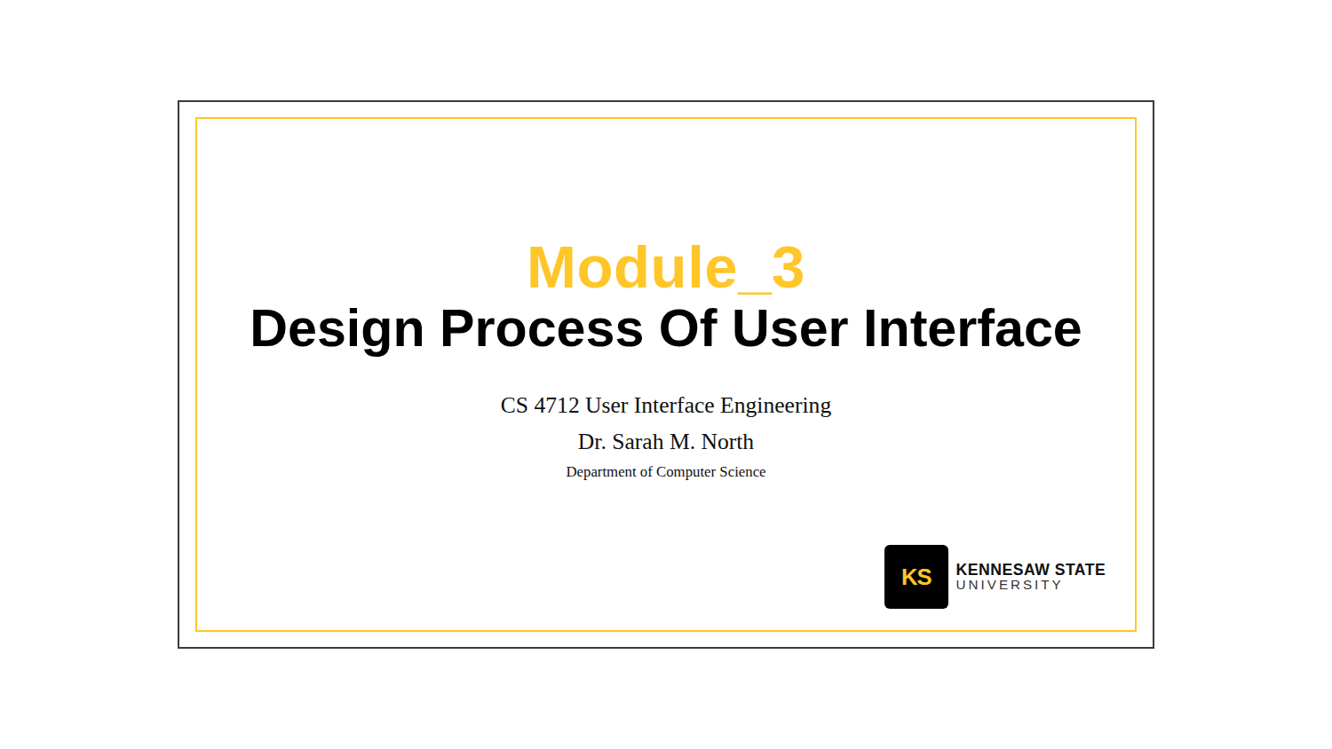Module_3
Design Process Of User Interface
CS 4712 User Interface Engineering
Dr. Sarah M. North
Department of Computer Science
KS
KENNESAW STATE UNIVERSITY